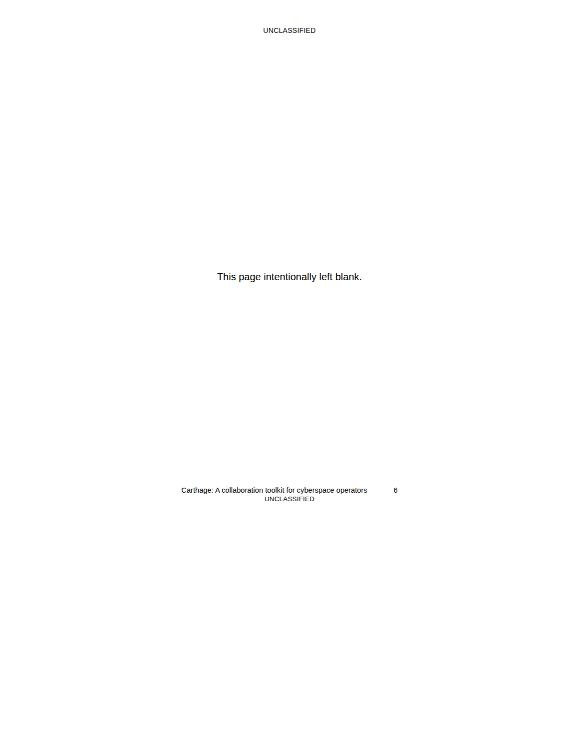UNCLASSIFIED
This page intentionally left blank.
Carthage: A collaboration toolkit for cyberspace operators 6
UNCLASSIFIED